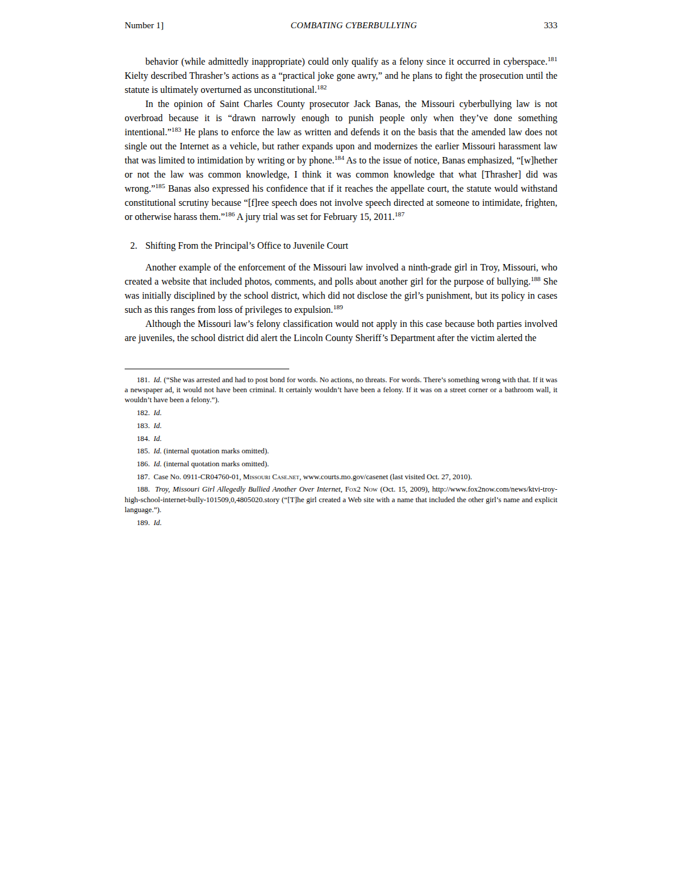Number 1] Combating Cyberbullying 333
behavior (while admittedly inappropriate) could only qualify as a felony since it occurred in cyberspace.181 Kielty described Thrasher’s actions as a “practical joke gone awry,” and he plans to fight the prosecution until the statute is ultimately overturned as unconstitutional.182
In the opinion of Saint Charles County prosecutor Jack Banas, the Missouri cyberbullying law is not overbroad because it is “drawn narrowly enough to punish people only when they’ve done something intentional.”183 He plans to enforce the law as written and defends it on the basis that the amended law does not single out the Internet as a vehicle, but rather expands upon and modernizes the earlier Missouri harassment law that was limited to intimidation by writing or by phone.184 As to the issue of notice, Banas emphasized, “[w]hether or not the law was common knowledge, I think it was common knowledge that what [Thrasher] did was wrong.”185 Banas also expressed his confidence that if it reaches the appellate court, the statute would withstand constitutional scrutiny because “[f]ree speech does not involve speech directed at someone to intimidate, frighten, or otherwise harass them.”186 A jury trial was set for February 15, 2011.187
2. Shifting From the Principal’s Office to Juvenile Court
Another example of the enforcement of the Missouri law involved a ninth-grade girl in Troy, Missouri, who created a website that included photos, comments, and polls about another girl for the purpose of bullying.188 She was initially disciplined by the school district, which did not disclose the girl’s punishment, but its policy in cases such as this ranges from loss of privileges to expulsion.189
Although the Missouri law’s felony classification would not apply in this case because both parties involved are juveniles, the school district did alert the Lincoln County Sheriff’s Department after the victim alerted the
181. Id. (“She was arrested and had to post bond for words. No actions, no threats. For words. There’s something wrong with that. If it was a newspaper ad, it would not have been criminal. It certainly wouldn’t have been a felony. If it was on a street corner or a bathroom wall, it wouldn’t have been a felony.”).
182. Id.
183. Id.
184. Id.
185. Id. (internal quotation marks omitted).
186. Id. (internal quotation marks omitted).
187. Case No. 0911-CR04760-01, Missouri Case.net, www.courts.mo.gov/casenet (last visited Oct. 27, 2010).
188. Troy, Missouri Girl Allegedly Bullied Another Over Internet, Fox2 Now (Oct. 15, 2009), http://www.fox2now.com/news/ktvi-troy-high-school-internet-bully-101509,0,4805020.story (“[T]he girl created a Web site with a name that included the other girl’s name and explicit language.”).
189. Id.